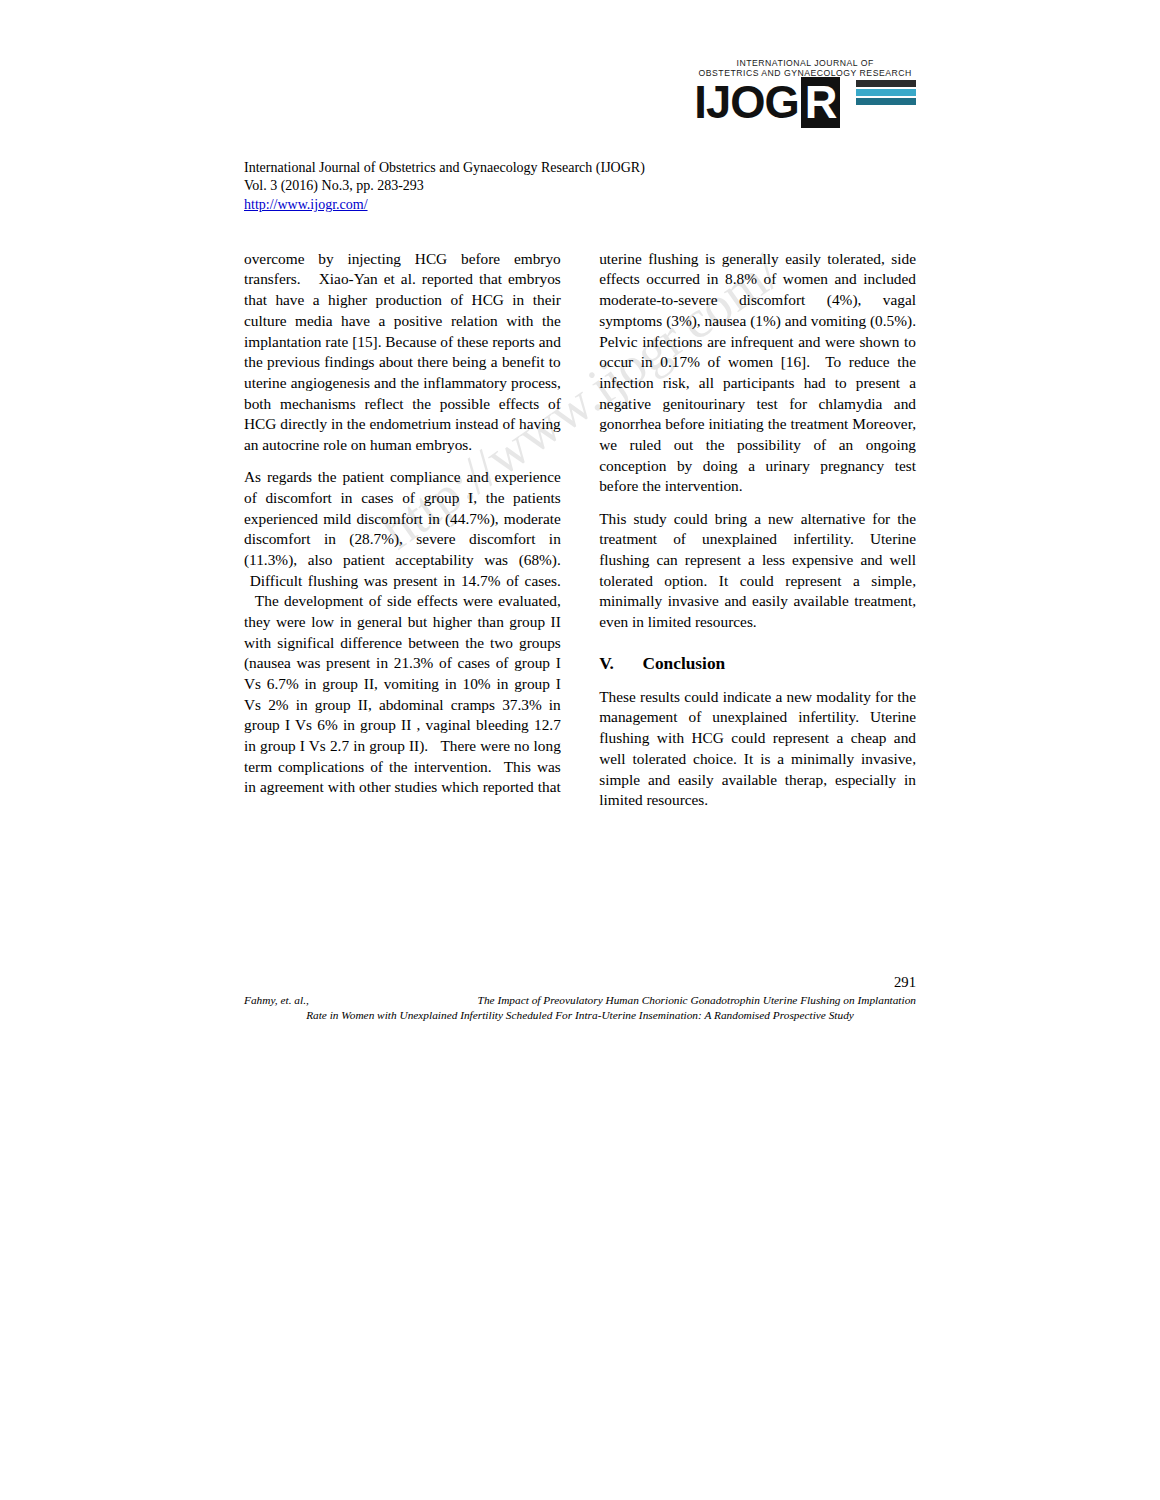INTERNATIONAL JOURNAL OF
OBSTETRICS AND GYNAECOLOGY RESEARCH
IJ OG R
International Journal of Obstetrics and Gynaecology Research (IJOGR)
Vol. 3 (2016) No.3, pp. 283-293
http://www.ijogr.com/
http://www.ijogr.com/
overcome by injecting HCG before embryo transfers. Xiao-Yan et al. reported that embryos that have a higher production of HCG in their culture media have a positive relation with the implantation rate [15]. Because of these reports and the previous findings about there being a benefit to uterine angiogenesis and the inflammatory process, both mechanisms reflect the possible effects of HCG directly in the endometrium instead of having an autocrine role on human embryos.
As regards the patient compliance and experience of discomfort in cases of group I, the patients experienced mild discomfort in (44.7%), moderate discomfort in (28.7%), severe discomfort in (11.3%), also patient acceptability was (68%). Difficult flushing was present in 14.7% of cases. The development of side effects were evaluated, they were low in general but higher than group II with significal difference between the two groups (nausea was present in 21.3% of cases of group I Vs 6.7% in group II, vomiting in 10% in group I Vs 2% in group II, abdominal cramps 37.3% in group I Vs 6% in group II , vaginal bleeding 12.7 in group I Vs 2.7 in group II). There were no long term complications of the intervention. This was in agreement with other studies which reported that uterine flushing is generally easily tolerated, side effects occurred in 8.8% of women and included moderate-to-severe discomfort (4%), vagal symptoms (3%), nausea (1%) and vomiting (0.5%). Pelvic infections are infrequent and were shown to occur in 0.17% of women [16]. To reduce the infection risk, all participants had to present a negative genitourinary test for chlamydia and gonorrhea before initiating the treatment Moreover, we ruled out the possibility of an ongoing conception by doing a urinary pregnancy test before the intervention.
This study could bring a new alternative for the treatment of unexplained infertility. Uterine flushing can represent a less expensive and well tolerated option. It could represent a simple, minimally invasive and easily available treatment, even in limited resources.
V. Conclusion
These results could indicate a new modality for the management of unexplained infertility. Uterine flushing with HCG could represent a cheap and well tolerated choice. It is a minimally invasive, simple and easily available therap, especially in limited resources.
291
Fahmy, et. al., The Impact of Preovulatory Human Chorionic Gonadotrophin Uterine Flushing on Implantation
Rate in Women with Unexplained Infertility Scheduled For Intra-Uterine Insemination: A Randomised Prospective Study